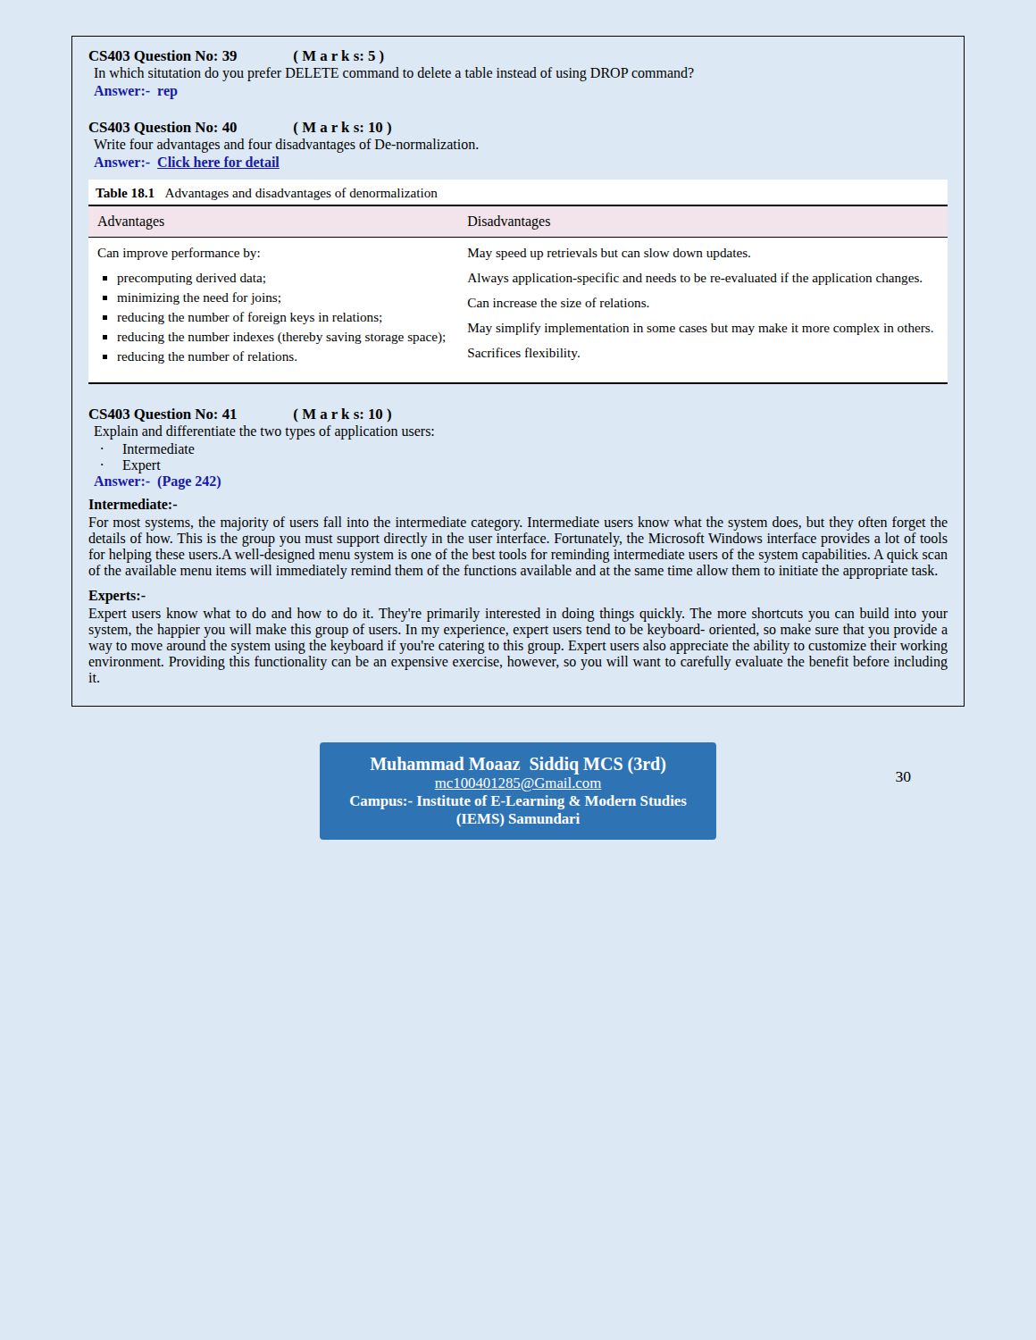CS403 Question No: 39 ( M a r k s: 5 )
In which situtation do you prefer DELETE command to delete a table instead of using DROP command?
Answer:- rep
CS403 Question No: 40 ( M a r k s: 10 )
Write four advantages and four disadvantages of De-normalization.
Answer:- Click here for detail
Table 18.1 Advantages and disadvantages of denormalization
| Advantages | Disadvantages |
| --- | --- |
| Can improve performance by: precomputing derived data; minimizing the need for joins; reducing the number of foreign keys in relations; reducing the number indexes (thereby saving storage space); reducing the number of relations. | May speed up retrievals but can slow down updates. Always application-specific and needs to be re-evaluated if the application changes. Can increase the size of relations. May simplify implementation in some cases but may make it more complex in others. Sacrifices flexibility. |
CS403 Question No: 41 ( M a r k s: 10 )
Explain and differentiate the two types of application users:
Intermediate
Expert
Answer:- (Page 242)
Intermediate:-
For most systems, the majority of users fall into the intermediate category. Intermediate users know what the system does, but they often forget the details of how. This is the group you must support directly in the user interface. Fortunately, the Microsoft Windows interface provides a lot of tools for helping these users.A well-designed menu system is one of the best tools for reminding intermediate users of the system capabilities. A quick scan of the available menu items will immediately remind them of the functions available and at the same time allow them to initiate the appropriate task.
Experts:-
Expert users know what to do and how to do it. They're primarily interested in doing things quickly. The more shortcuts you can build into your system, the happier you will make this group of users. In my experience, expert users tend to be keyboard- oriented, so make sure that you provide a way to move around the system using the keyboard if you're catering to this group. Expert users also appreciate the ability to customize their working environment. Providing this functionality can be an expensive exercise, however, so you will want to carefully evaluate the benefit before including it.
Muhammad Moaaz Siddiq MCS (3rd)
mc100401285@Gmail.com
Campus:- Institute of E-Learning & Modern Studies
(IEMS) Samundari
30